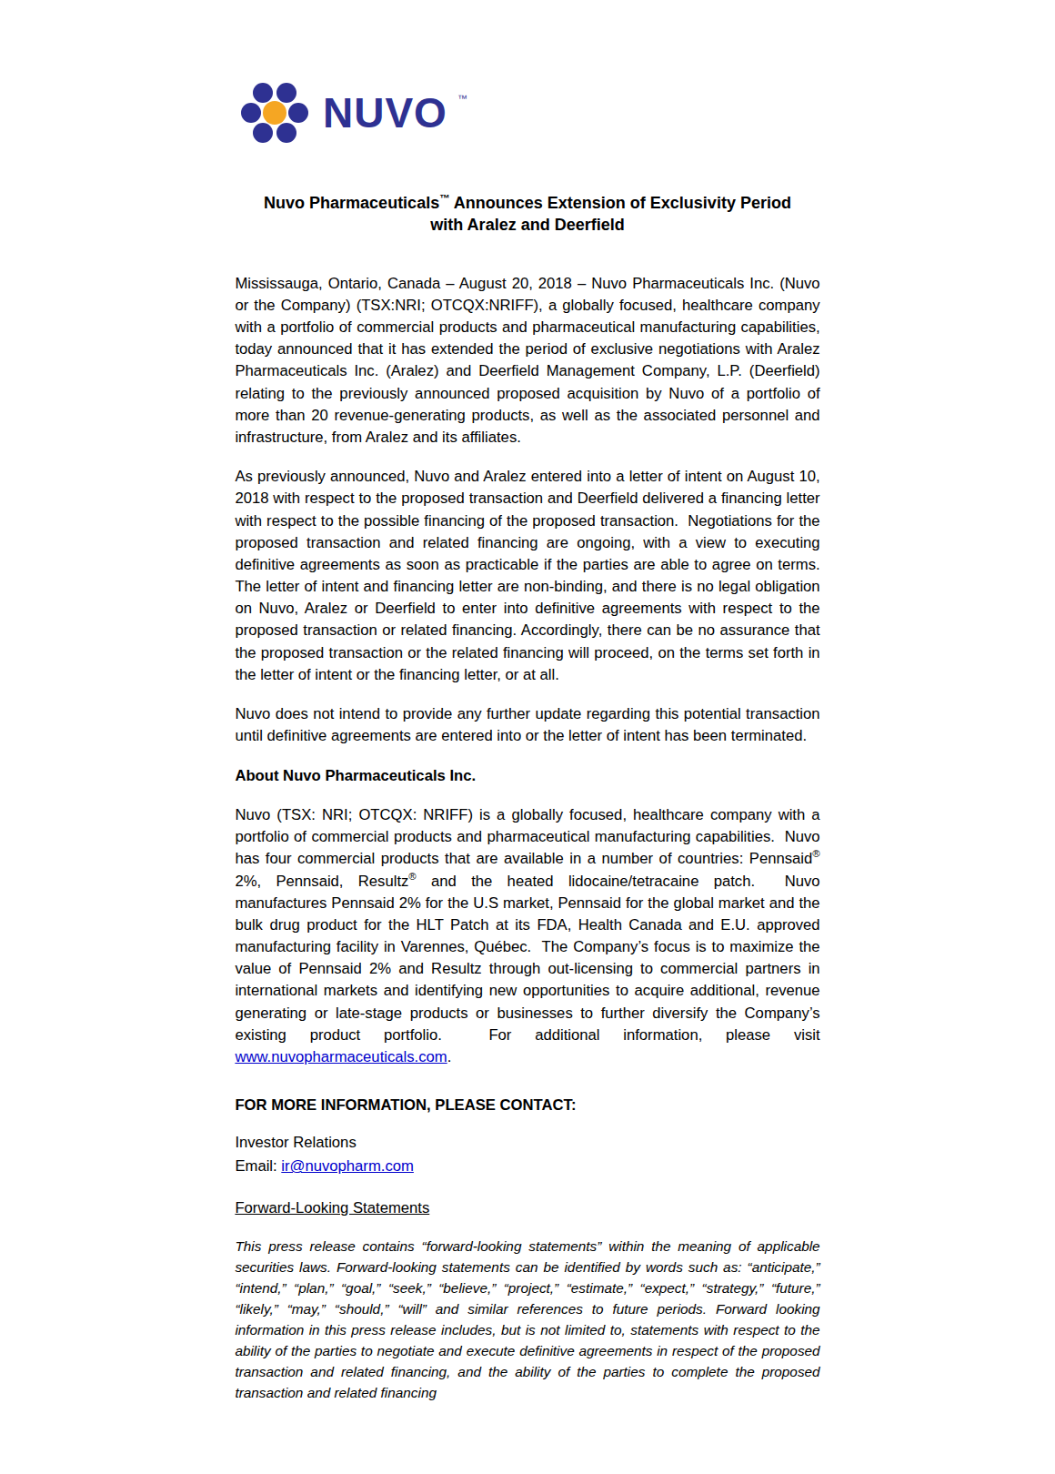NUVO ™
Nuvo Pharmaceuticals™ Announces Extension of Exclusivity Period
with Aralez and Deerfield
Mississauga, Ontario, Canada – August 20, 2018 – Nuvo Pharmaceuticals Inc. (Nuvo or the Company) (TSX:NRI; OTCQX:NRIFF), a globally focused, healthcare company with a portfolio of commercial products and pharmaceutical manufacturing capabilities, today announced that it has extended the period of exclusive negotiations with Aralez Pharmaceuticals Inc. (Aralez) and Deerfield Management Company, L.P. (Deerfield) relating to the previously announced proposed acquisition by Nuvo of a portfolio of more than 20 revenue-generating products, as well as the associated personnel and infrastructure, from Aralez and its affiliates.
As previously announced, Nuvo and Aralez entered into a letter of intent on August 10, 2018 with respect to the proposed transaction and Deerfield delivered a financing letter with respect to the possible financing of the proposed transaction. Negotiations for the proposed transaction and related financing are ongoing, with a view to executing definitive agreements as soon as practicable if the parties are able to agree on terms. The letter of intent and financing letter are non-binding, and there is no legal obligation on Nuvo, Aralez or Deerfield to enter into definitive agreements with respect to the proposed transaction or related financing. Accordingly, there can be no assurance that the proposed transaction or the related financing will proceed, on the terms set forth in the letter of intent or the financing letter, or at all.
Nuvo does not intend to provide any further update regarding this potential transaction until definitive agreements are entered into or the letter of intent has been terminated.
About Nuvo Pharmaceuticals Inc.
Nuvo (TSX: NRI; OTCQX: NRIFF) is a globally focused, healthcare company with a portfolio of commercial products and pharmaceutical manufacturing capabilities. Nuvo has four commercial products that are available in a number of countries: Pennsaid® 2%, Pennsaid, Resultz® and the heated lidocaine/tetracaine patch. Nuvo manufactures Pennsaid 2% for the U.S market, Pennsaid for the global market and the bulk drug product for the HLT Patch at its FDA, Health Canada and E.U. approved manufacturing facility in Varennes, Québec. The Company’s focus is to maximize the value of Pennsaid 2% and Resultz through out-licensing to commercial partners in international markets and identifying new opportunities to acquire additional, revenue generating or late-stage products or businesses to further diversify the Company’s existing product portfolio. For additional information, please visit www.nuvopharmaceuticals.com.
FOR MORE INFORMATION, PLEASE CONTACT:
Investor Relations
Email: ir@nuvopharm.com
Forward-Looking Statements
This press release contains “forward-looking statements” within the meaning of applicable securities laws. Forward-looking statements can be identified by words such as: “anticipate,” “intend,” “plan,” “goal,” “seek,” “believe,” “project,” “estimate,” “expect,” “strategy,” “future,” “likely,” “may,” “should,” “will” and similar references to future periods. Forward looking information in this press release includes, but is not limited to, statements with respect to the ability of the parties to negotiate and execute definitive agreements in respect of the proposed transaction and related financing, and the ability of the parties to complete the proposed transaction and related financing